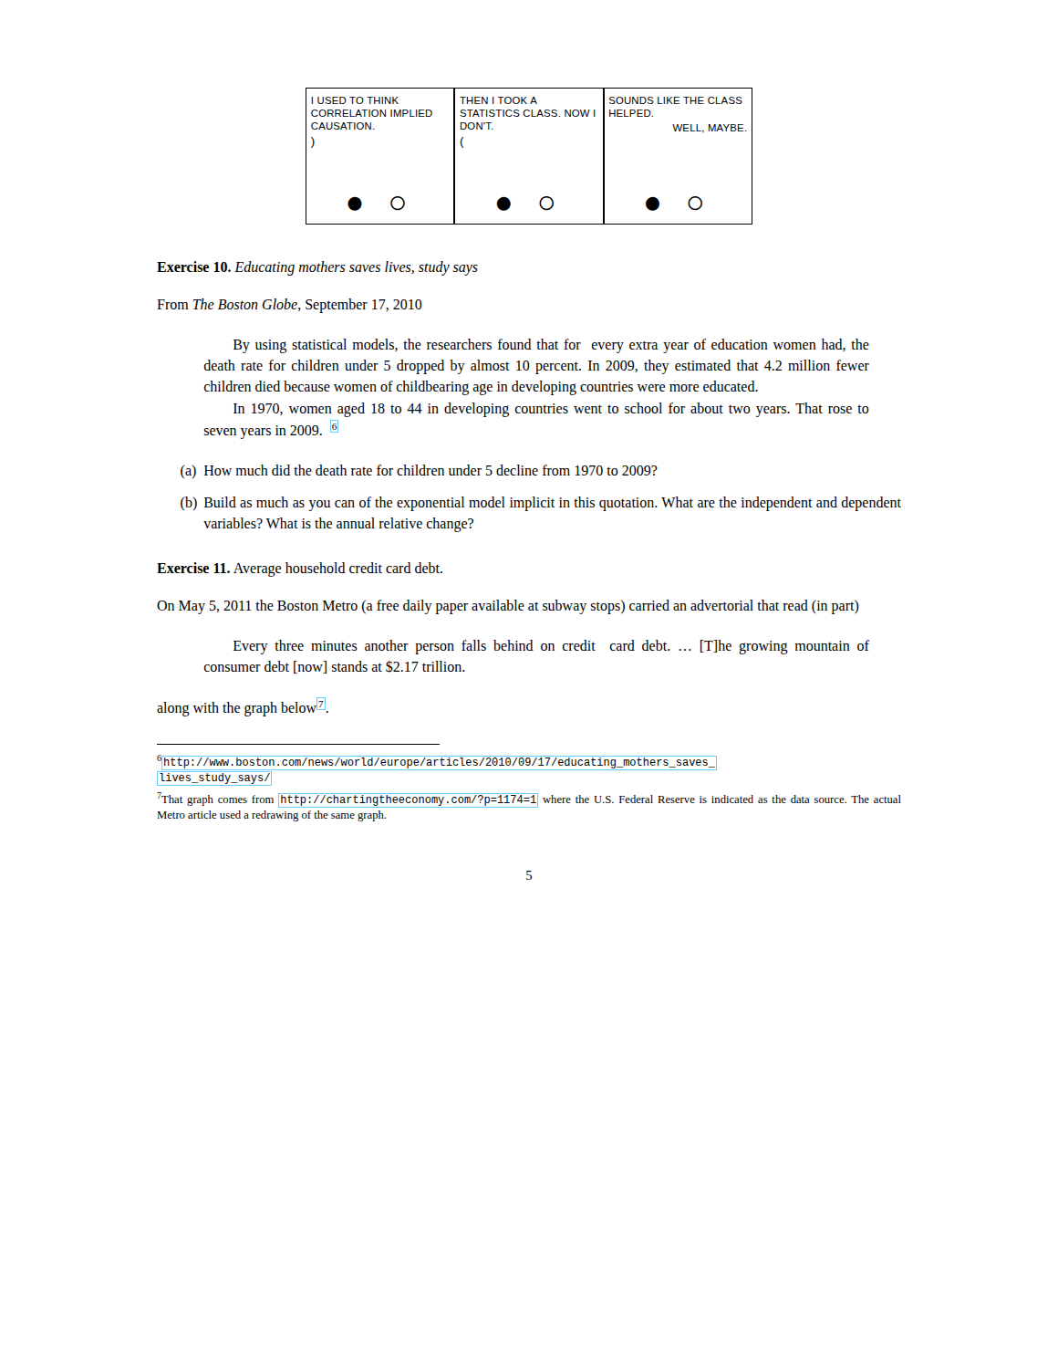I used to think correlation implied causation.
)
● ○
Then I took a statistics class. Now I don't.
(
● ○
Sounds like the class helped.
Well, maybe.
● ○
Exercise 10. Educating mothers saves lives, study says
From The Boston Globe, September 17, 2010
By using statistical models, the researchers found that for every extra year of education women had, the death rate for children under 5 dropped by almost 10 percent. In 2009, they estimated that 4.2 million fewer children died because women of childbearing age in developing countries were more educated.
In 1970, women aged 18 to 44 in developing countries went to school for about two years. That rose to seven years in 2009. 6
How much did the death rate for children under 5 decline from 1970 to 2009?
Build as much as you can of the exponential model implicit in this quotation. What are the independent and dependent variables? What is the annual relative change?
Exercise 11. Average household credit card debt.
On May 5, 2011 the Boston Metro (a free daily paper available at subway stops) carried an advertorial that read (in part)
Every three minutes another person falls behind on credit card debt. … [T]he growing mountain of consumer debt [now] stands at $2.17 trillion.
along with the graph below7.
6http://www.boston.com/news/world/europe/articles/2010/09/17/educating_mothers_saves_
lives_study_says/
7That graph comes from http://chartingtheeconomy.com/?p=1174=1 where the U.S. Federal Reserve is indicated as the data source. The actual Metro article used a redrawing of the same graph.
5